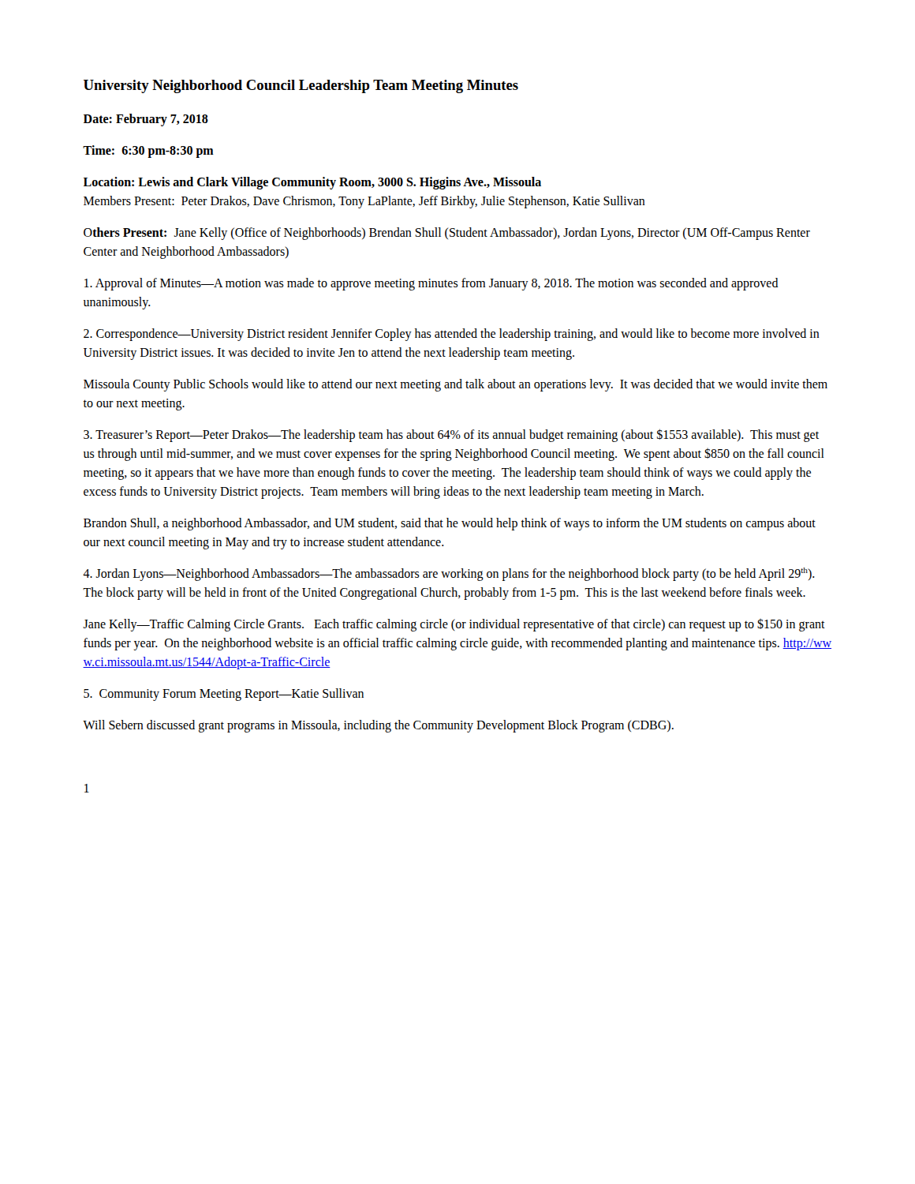University Neighborhood Council Leadership Team Meeting Minutes
Date: February 7, 2018
Time: 6:30 pm-8:30 pm
Location: Lewis and Clark Village Community Room, 3000 S. Higgins Ave., Missoula
Members Present: Peter Drakos, Dave Chrismon, Tony LaPlante, Jeff Birkby, Julie Stephenson, Katie Sullivan
Others Present: Jane Kelly (Office of Neighborhoods) Brendan Shull (Student Ambassador), Jordan Lyons, Director (UM Off-Campus Renter Center and Neighborhood Ambassadors)
1. Approval of Minutes—A motion was made to approve meeting minutes from January 8, 2018. The motion was seconded and approved unanimously.
2. Correspondence—University District resident Jennifer Copley has attended the leadership training, and would like to become more involved in University District issues. It was decided to invite Jen to attend the next leadership team meeting.
Missoula County Public Schools would like to attend our next meeting and talk about an operations levy. It was decided that we would invite them to our next meeting.
3. Treasurer’s Report—Peter Drakos—The leadership team has about 64% of its annual budget remaining (about $1553 available). This must get us through until mid-summer, and we must cover expenses for the spring Neighborhood Council meeting. We spent about $850 on the fall council meeting, so it appears that we have more than enough funds to cover the meeting. The leadership team should think of ways we could apply the excess funds to University District projects. Team members will bring ideas to the next leadership team meeting in March.
Brandon Shull, a neighborhood Ambassador, and UM student, said that he would help think of ways to inform the UM students on campus about our next council meeting in May and try to increase student attendance.
4. Jordan Lyons—Neighborhood Ambassadors—The ambassadors are working on plans for the neighborhood block party (to be held April 29th). The block party will be held in front of the United Congregational Church, probably from 1-5 pm. This is the last weekend before finals week.
Jane Kelly—Traffic Calming Circle Grants. Each traffic calming circle (or individual representative of that circle) can request up to $150 in grant funds per year. On the neighborhood website is an official traffic calming circle guide, with recommended planting and maintenance tips. http://www.ci.missoula.mt.us/1544/Adopt-a-Traffic-Circle
5. Community Forum Meeting Report—Katie Sullivan
Will Sebern discussed grant programs in Missoula, including the Community Development Block Program (CDBG).
1